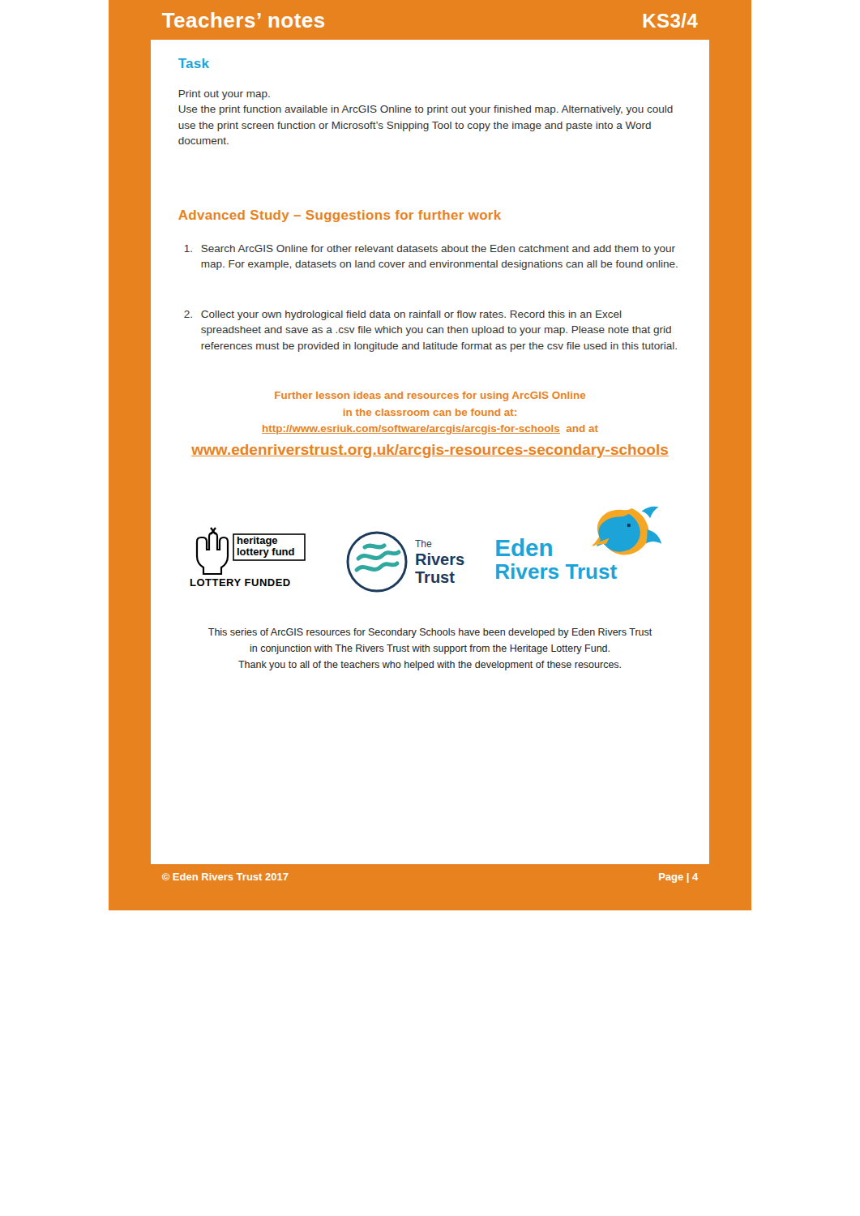Teachers’ notes
KS3/4
Task
Print out your map.
Use the print function available in ArcGIS Online to print out your finished map. Alternatively, you could use the print screen function or Microsoft’s Snipping Tool to copy the image and paste into a Word document.
Advanced Study – Suggestions for further work
Search ArcGIS Online for other relevant datasets about the Eden catchment and add them to your map. For example, datasets on land cover and environmental designations can all be found online.
Collect your own hydrological field data on rainfall or flow rates. Record this in an Excel spreadsheet and save as a .csv file which you can then upload to your map. Please note that grid references must be provided in longitude and latitude format as per the csv file used in this tutorial.
Further lesson ideas and resources for using ArcGIS Online
in the classroom can be found at:
http://www.esriuk.com/software/arcgis/arcgis-for-schools and at www.edenriverstrust.org.uk/arcgis-resources-secondary-schools
heritage lottery fund LOTTERY FUNDED The Rivers Trust
Eden Rivers Trust
This series of ArcGIS resources for Secondary Schools have been developed by Eden Rivers Trust
in conjunction with The Rivers Trust with support from the Heritage Lottery Fund.
Thank you to all of the teachers who helped with the development of these resources.
© Eden Rivers Trust 2017
Page | 4